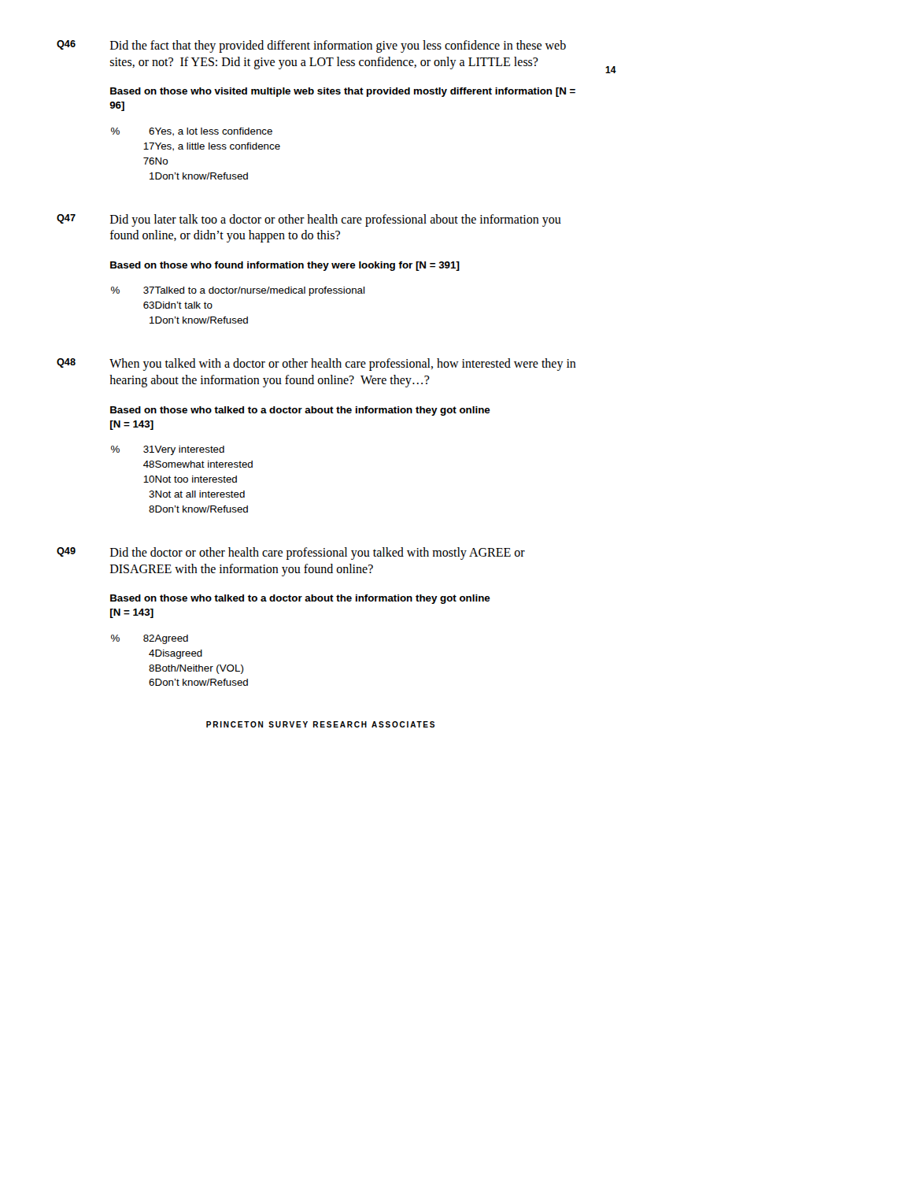14
Q46
Did the fact that they provided different information give you less confidence in these web sites, or not? If YES: Did it give you a LOT less confidence, or only a LITTLE less?
Based on those who visited multiple web sites that provided mostly different information [N = 96]
| % | 6 | Yes, a lot less confidence |
| | 17 | Yes, a little less confidence |
| | 76 | No |
| | 1 | Don’t know/Refused |
Q47
Did you later talk too a doctor or other health care professional about the information you found online, or didn’t you happen to do this?
Based on those who found information they were looking for [N = 391]
| % | 37 | Talked to a doctor/nurse/medical professional |
| | 63 | Didn’t talk to |
| | 1 | Don’t know/Refused |
Q48
When you talked with a doctor or other health care professional, how interested were they in hearing about the information you found online? Were they…?
Based on those who talked to a doctor about the information they got online
[N = 143]
| % | 31 | Very interested |
| | 48 | Somewhat interested |
| | 10 | Not too interested |
| | 3 | Not at all interested |
| | 8 | Don’t know/Refused |
Q49
Did the doctor or other health care professional you talked with mostly AGREE or DISAGREE with the information you found online?
Based on those who talked to a doctor about the information they got online
[N = 143]
| % | 82 | Agreed |
| | 4 | Disagreed |
| | 8 | Both/Neither (VOL) |
| | 6 | Don’t know/Refused |
PRINCETON SURVEY RESEARCH ASSOCIATES